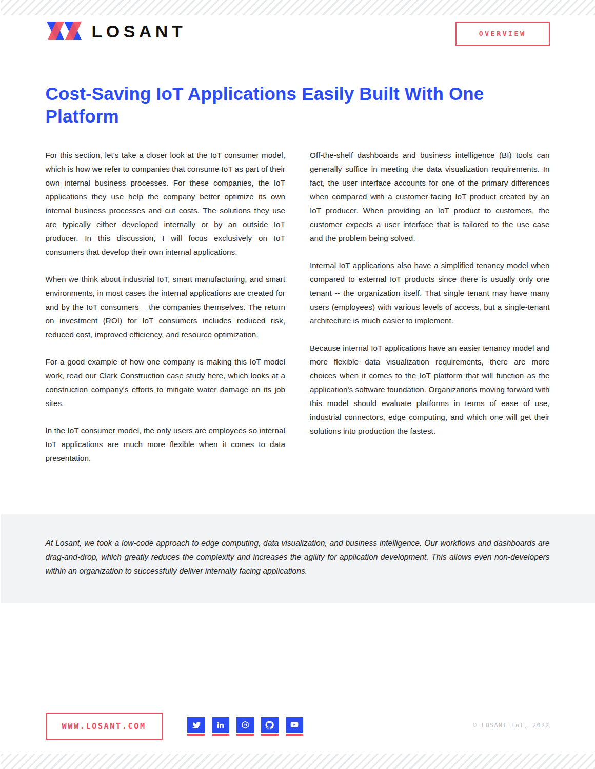Losant mark
LOSANT
Overview
Cost-Saving IoT Applications Easily Built With One Platform
For this section, let's take a closer look at the IoT consumer model, which is how we refer to companies that consume IoT as part of their own internal business processes. For these companies, the IoT applications they use help the company better optimize its own internal business processes and cut costs. The solutions they use are typically either developed internally or by an outside IoT producer. In this discussion, I will focus exclusively on IoT consumers that develop their own internal applications.
When we think about industrial IoT, smart manufacturing, and smart environments, in most cases the internal applications are created for and by the IoT consumers – the companies themselves. The return on investment (ROI) for IoT consumers includes reduced risk, reduced cost, improved efficiency, and resource optimization.
For a good example of how one company is making this IoT model work, read our Clark Construction case study here, which looks at a construction company's efforts to mitigate water damage on its job sites.
In the IoT consumer model, the only users are employees so internal IoT applications are much more flexible when it comes to data presentation.
Off-the-shelf dashboards and business intelligence (BI) tools can generally suffice in meeting the data visualization requirements. In fact, the user interface accounts for one of the primary differences when compared with a customer-facing IoT product created by an IoT producer. When providing an IoT product to customers, the customer expects a user interface that is tailored to the use case and the problem being solved.
Internal IoT applications also have a simplified tenancy model when compared to external IoT products since there is usually only one tenant -- the organization itself. That single tenant may have many users (employees) with various levels of access, but a single-tenant architecture is much easier to implement.
Because internal IoT applications have an easier tenancy model and more flexible data visualization requirements, there are more choices when it comes to the IoT platform that will function as the application's software foundation. Organizations moving forward with this model should evaluate platforms in terms of ease of use, industrial connectors, edge computing, and which one will get their solutions into production the fastest.
At Losant, we took a low-code approach to edge computing, data visualization, and business intelligence. Our workflows and dashboards are drag-and-drop, which greatly reduces the complexity and increases the agility for application development. This allows even non-developers within an organization to successfully deliver internally facing applications.
WWW.LOSANT.COM
Twitter
LinkedIn
Hackster
GitHub
YouTube
© LOSANT IoT, 2022